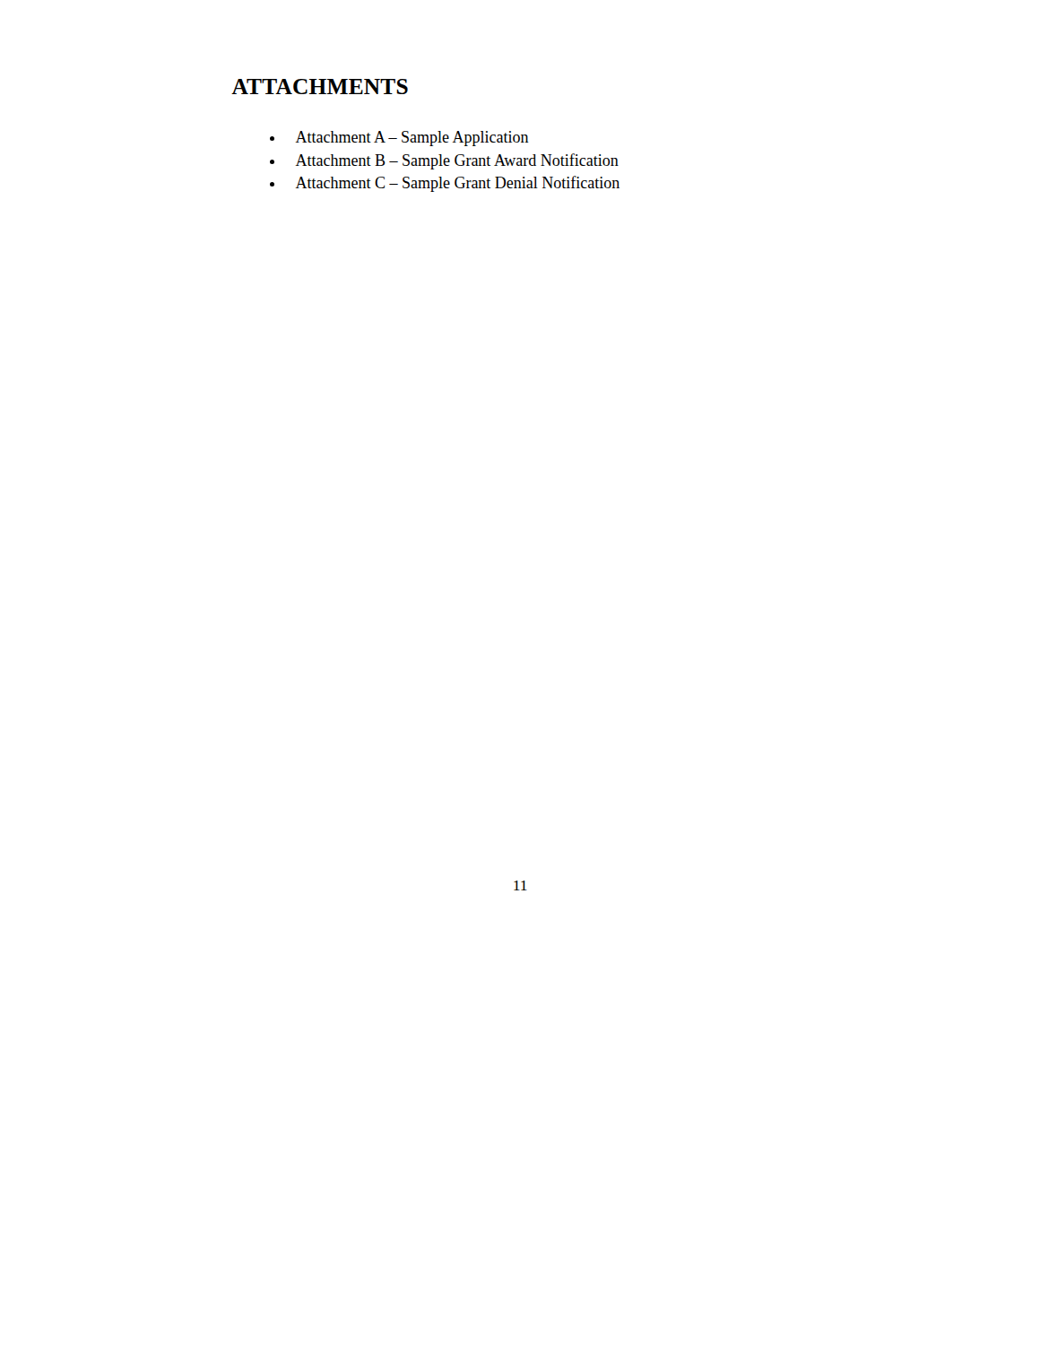ATTACHMENTS
Attachment A – Sample Application
Attachment B – Sample Grant Award Notification
Attachment C – Sample Grant Denial Notification
11